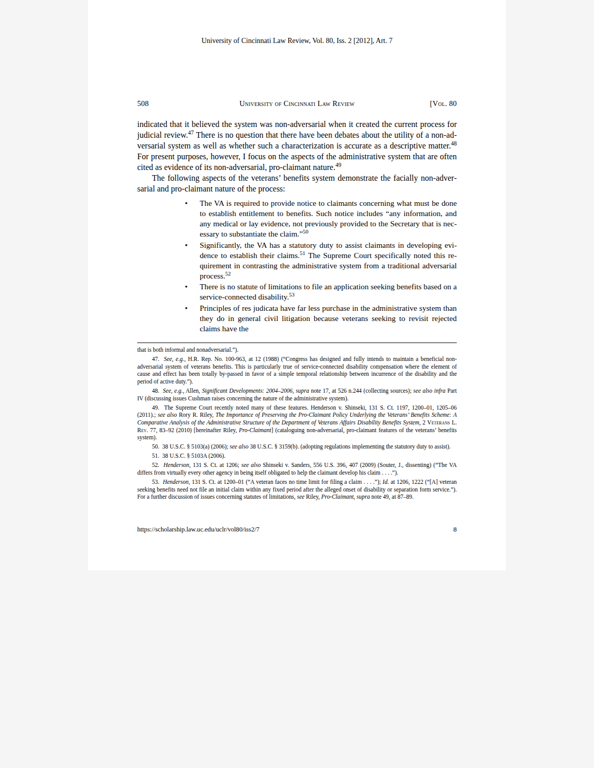University of Cincinnati Law Review, Vol. 80, Iss. 2 [2012], Art. 7
508 University of Cincinnati Law Review [Vol. 80
indicated that it believed the system was non-adversarial when it created the current process for judicial review.47 There is no question that there have been debates about the utility of a non-adversarial system as well as whether such a characterization is accurate as a descriptive matter.48 For present purposes, however, I focus on the aspects of the administrative system that are often cited as evidence of its non-adversarial, pro-claimant nature.49
The following aspects of the veterans’ benefits system demonstrate the facially non-adversarial and pro-claimant nature of the process:
The VA is required to provide notice to claimants concerning what must be done to establish entitlement to benefits. Such notice includes “any information, and any medical or lay evidence, not previously provided to the Secretary that is necessary to substantiate the claim.”50
Significantly, the VA has a statutory duty to assist claimants in developing evidence to establish their claims.51 The Supreme Court specifically noted this requirement in contrasting the administrative system from a traditional adversarial process.52
There is no statute of limitations to file an application seeking benefits based on a service-connected disability.53
Principles of res judicata have far less purchase in the administrative system than they do in general civil litigation because veterans seeking to revisit rejected claims have the
that is both informal and nonadversarial.”).
47. See, e.g., H.R. Rep. No. 100-963, at 12 (1988) (“Congress has designed and fully intends to maintain a beneficial non-adversarial system of veterans benefits. This is particularly true of service-connected disability compensation where the element of cause and effect has been totally by-passed in favor of a simple temporal relationship between incurrence of the disability and the period of active duty.”).
48. See, e.g., Allen, Significant Developments: 2004–2006, supra note 17, at 526 n.244 (collecting sources); see also infra Part IV (discussing issues Cushman raises concerning the nature of the administrative system).
49. The Supreme Court recently noted many of these features. Henderson v. Shinseki, 131 S. Ct. 1197, 1200–01, 1205–06 (2011).; see also Rory R. Riley, The Importance of Preserving the Pro-Claimant Policy Underlying the Veterans’ Benefits Scheme: A Comparative Analysis of the Administrative Structure of the Department of Veterans Affairs Disability Benefits System, 2 Veterans L. Rev. 77, 83–92 (2010) [hereinafter Riley, Pro-Claimant] (cataloguing non-adversarial, pro-claimant features of the veterans’ benefits system).
50. 38 U.S.C. § 5103(a) (2006); see also 38 U.S.C. § 3159(b). (adopting regulations implementing the statutory duty to assist).
51. 38 U.S.C. § 5103A (2006).
52. Henderson, 131 S. Ct. at 1206; see also Shinseki v. Sanders, 556 U.S. 396, 407 (2009) (Souter, J., dissenting) (“The VA differs from virtually every other agency in being itself obligated to help the claimant develop his claim . . . .”).
53. Henderson, 131 S. Ct. at 1200–01 (“A veteran faces no time limit for filing a claim . . . .”); Id. at 1206, 1222 (“[A] veteran seeking benefits need not file an initial claim within any fixed period after the alleged onset of disability or separation form service.”). For a further discussion of issues concerning statutes of limitations, see Riley, Pro-Claimant, supra note 49, at 87–89.
https://scholarship.law.uc.edu/uclr/vol80/iss2/7 8